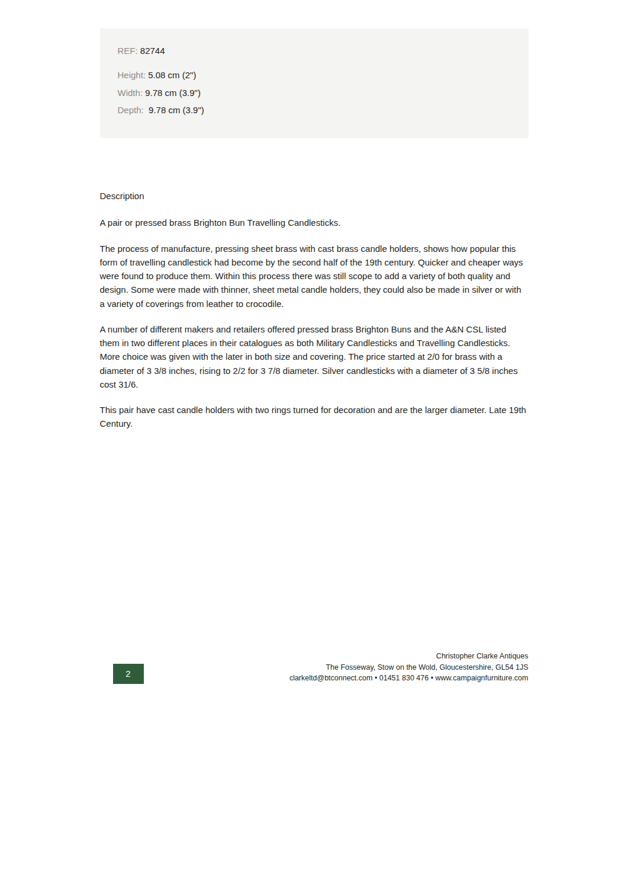REF: 82744
Height: 5.08 cm (2")
Width: 9.78 cm (3.9")
Depth: 9.78 cm (3.9")
Description
A pair or pressed brass Brighton Bun Travelling Candlesticks.
The process of manufacture, pressing sheet brass with cast brass candle holders, shows how popular this form of travelling candlestick had become by the second half of the 19th century. Quicker and cheaper ways were found to produce them. Within this process there was still scope to add a variety of both quality and design. Some were made with thinner, sheet metal candle holders, they could also be made in silver or with a variety of coverings from leather to crocodile.
A number of different makers and retailers offered pressed brass Brighton Buns and the A&N CSL listed them in two different places in their catalogues as both Military Candlesticks and Travelling Candlesticks. More choice was given with the later in both size and covering. The price started at 2/0 for brass with a diameter of 3 3/8 inches, rising to 2/2 for 3 7/8 diameter. Silver candlesticks with a diameter of 3 5/8 inches cost 31/6.
This pair have cast candle holders with two rings turned for decoration and are the larger diameter. Late 19th Century.
2
Christopher Clarke Antiques The Fosseway, Stow on the Wold, Gloucestershire, GL54 1JS
clarkeltd@btconnect.com • 01451 830 476 • www.campaignfurniture.com